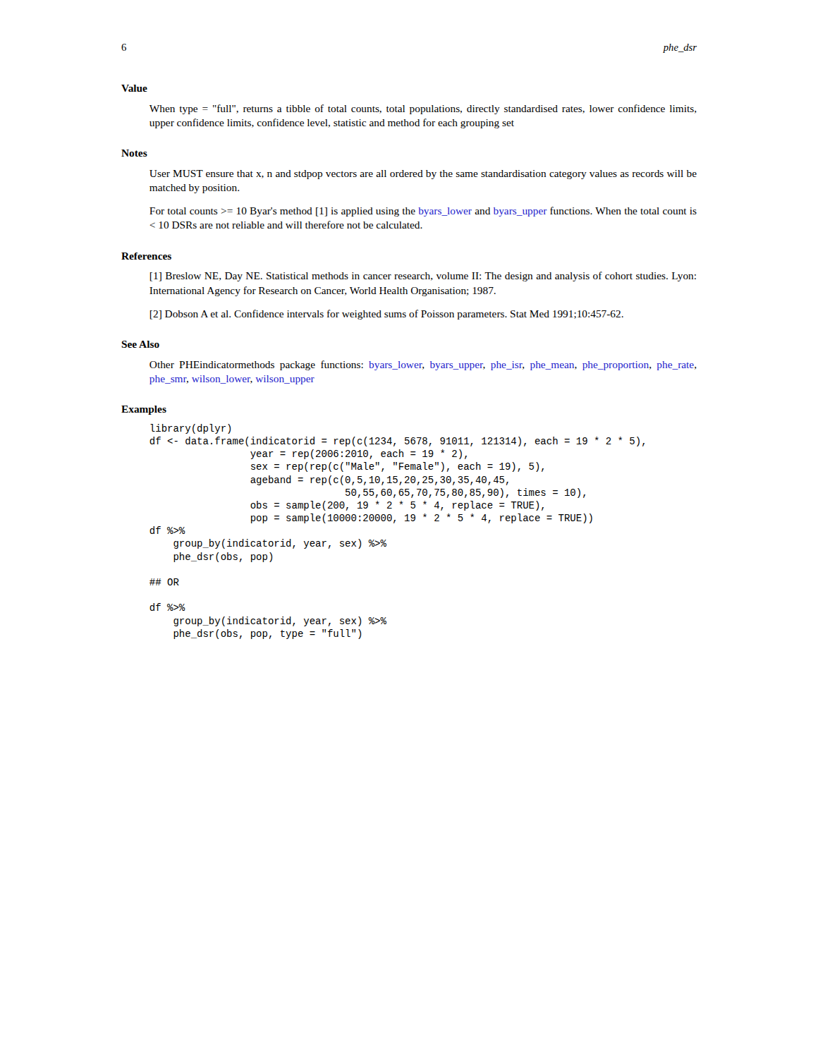6 phe_dsr
Value
When type = "full", returns a tibble of total counts, total populations, directly standardised rates, lower confidence limits, upper confidence limits, confidence level, statistic and method for each grouping set
Notes
User MUST ensure that x, n and stdpop vectors are all ordered by the same standardisation category values as records will be matched by position.
For total counts >= 10 Byar's method [1] is applied using the byars_lower and byars_upper functions. When the total count is < 10 DSRs are not reliable and will therefore not be calculated.
References
[1] Breslow NE, Day NE. Statistical methods in cancer research, volume II: The design and analysis of cohort studies. Lyon: International Agency for Research on Cancer, World Health Organisation; 1987.
[2] Dobson A et al. Confidence intervals for weighted sums of Poisson parameters. Stat Med 1991;10:457-62.
See Also
Other PHEindicatormethods package functions: byars_lower, byars_upper, phe_isr, phe_mean, phe_proportion, phe_rate, phe_smr, wilson_lower, wilson_upper
Examples
library(dplyr)
df <- data.frame(indicatorid = rep(c(1234, 5678, 91011, 121314), each = 19 * 2 * 5),
                 year = rep(2006:2010, each = 19 * 2),
                 sex = rep(rep(c("Male", "Female"), each = 19), 5),
                 ageband = rep(c(0,5,10,15,20,25,30,35,40,45,
                                 50,55,60,65,70,75,80,85,90), times = 10),
                 obs = sample(200, 19 * 2 * 5 * 4, replace = TRUE),
                 pop = sample(10000:20000, 19 * 2 * 5 * 4, replace = TRUE))
df %>%
    group_by(indicatorid, year, sex) %>%
    phe_dsr(obs, pop)

## OR

df %>%
    group_by(indicatorid, year, sex) %>%
    phe_dsr(obs, pop, type = "full")